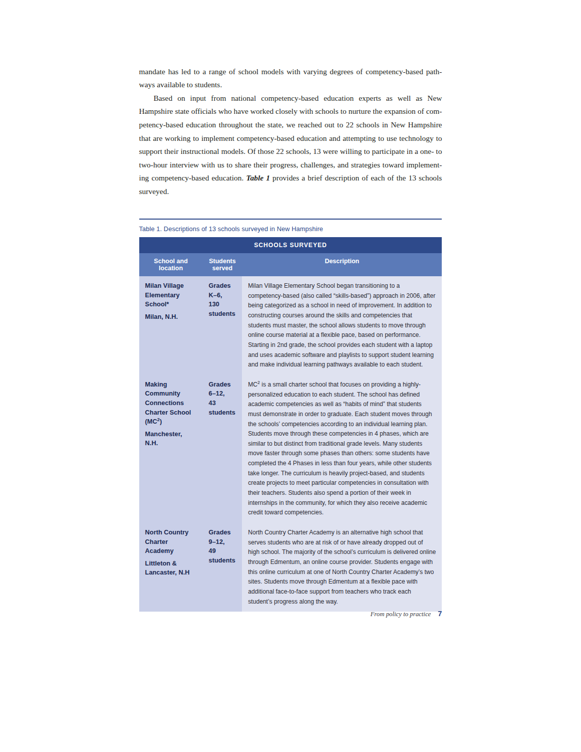mandate has led to a range of school models with varying degrees of competency-based pathways available to students.
Based on input from national competency-based education experts as well as New Hampshire state officials who have worked closely with schools to nurture the expansion of competency-based education throughout the state, we reached out to 22 schools in New Hampshire that are working to implement competency-based education and attempting to use technology to support their instructional models. Of those 22 schools, 13 were willing to participate in a one- to two-hour interview with us to share their progress, challenges, and strategies toward implementing competency-based education. Table 1 provides a brief description of each of the 13 schools surveyed.
Table 1. Descriptions of 13 schools surveyed in New Hampshire
| SCHOOLS SURVEYED |
| --- |
| School and location | Students served | Description |
| Milan Village Elementary School* Milan, N.H. | Grades K–6, 130 students | Milan Village Elementary School began transitioning to a competency-based (also called “skills-based”) approach in 2006, after being categorized as a school in need of improvement. In addition to constructing courses around the skills and competencies that students must master, the school allows students to move through online course material at a flexible pace, based on performance. Starting in 2nd grade, the school provides each student with a laptop and uses academic software and playlists to support student learning and make individual learning pathways available to each student. |
| Making Community Connections Charter School (MC 2 ) Manchester, N.H. | Grades 6–12, 43 students | MC 2 is a small charter school that focuses on providing a highly-personalized education to each student. The school has defined academic competencies as well as “habits of mind” that students must demonstrate in order to graduate. Each student moves through the schools’ competencies according to an individual learning plan. Students move through these competencies in 4 phases, which are similar to but distinct from traditional grade levels. Many students move faster through some phases than others: some students have completed the 4 Phases in less than four years, while other students take longer. The curriculum is heavily project-based, and students create projects to meet particular competencies in consultation with their teachers. Students also spend a portion of their week in internships in the community, for which they also receive academic credit toward competencies. |
| North Country Charter Academy Littleton & Lancaster, N.H | Grades 9–12, 49 students | North Country Charter Academy is an alternative high school that serves students who are at risk of or have already dropped out of high school. The majority of the school’s curriculum is delivered online through Edmentum, an online course provider. Students engage with this online curriculum at one of North Country Charter Academy’s two sites. Students move through Edmentum at a flexible pace with additional face-to-face support from teachers who track each student’s progress along the way. |
From policy to practice 7